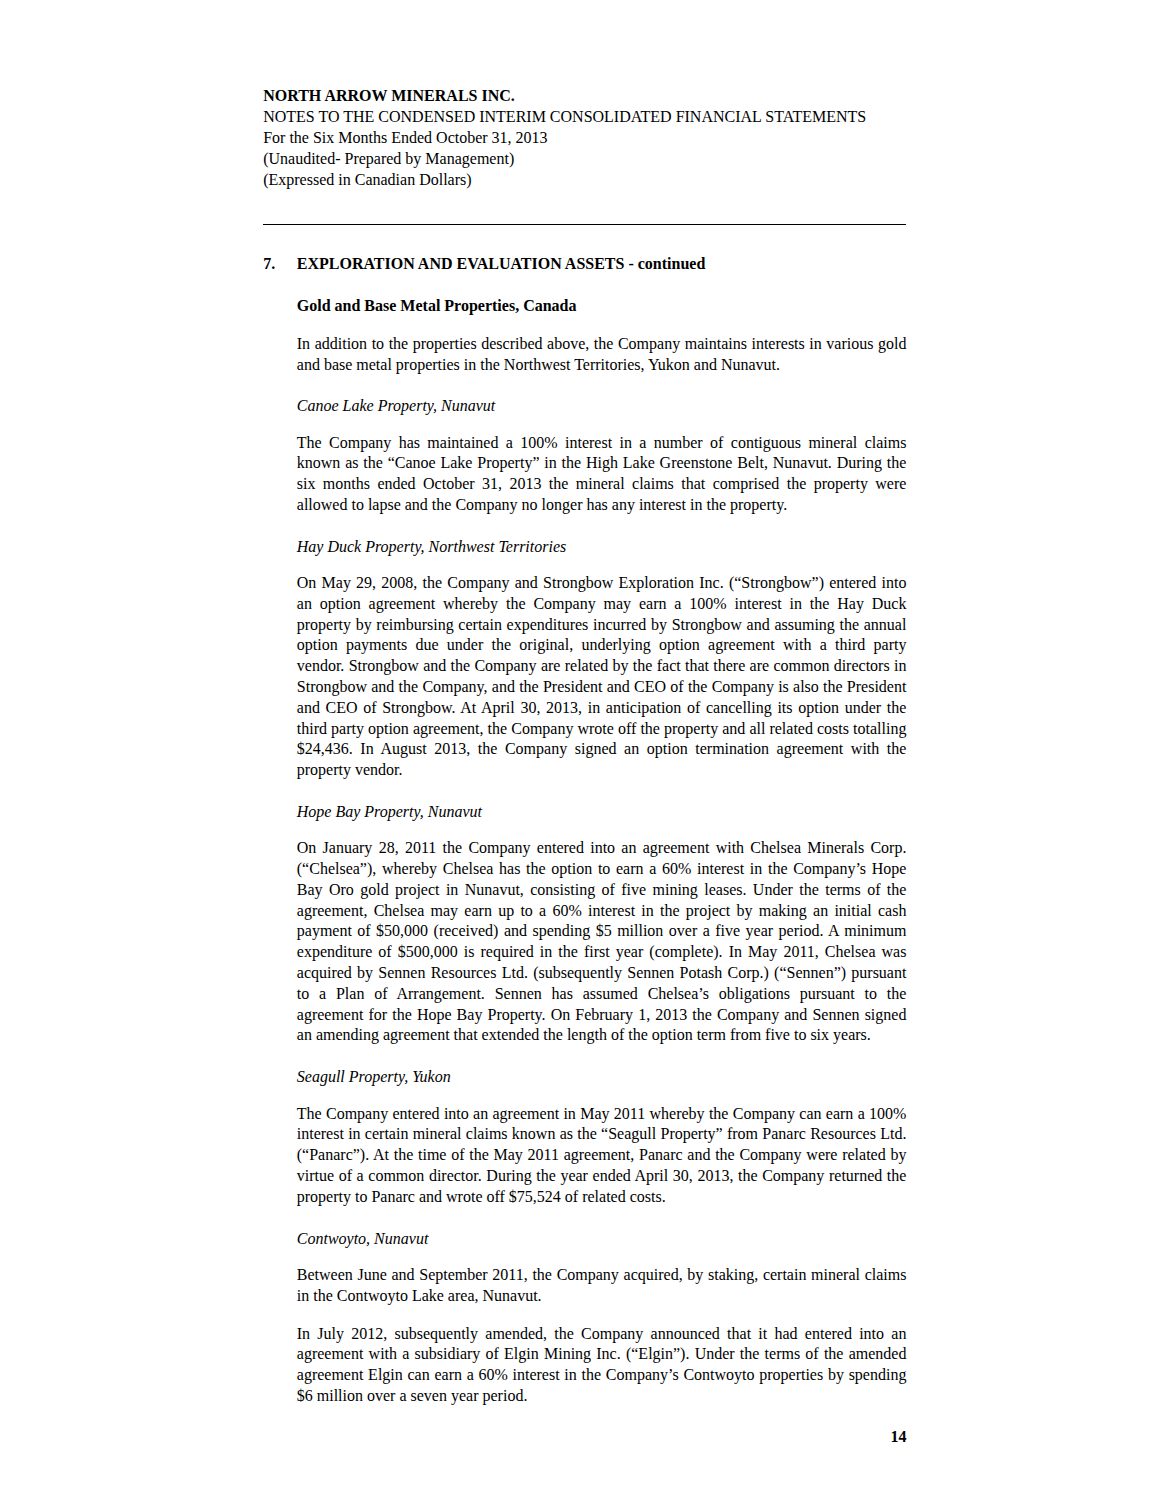North Arrow Minerals Inc.
Notes to the Condensed Interim Consolidated Financial Statements
For the Six Months Ended October 31, 2013
(Unaudited- Prepared by Management)
(Expressed in Canadian Dollars)
7. EXPLORATION AND EVALUATION ASSETS - continued
Gold and Base Metal Properties, Canada
In addition to the properties described above, the Company maintains interests in various gold and base metal properties in the Northwest Territories, Yukon and Nunavut.
Canoe Lake Property, Nunavut
The Company has maintained a 100% interest in a number of contiguous mineral claims known as the “Canoe Lake Property” in the High Lake Greenstone Belt, Nunavut. During the six months ended October 31, 2013 the mineral claims that comprised the property were allowed to lapse and the Company no longer has any interest in the property.
Hay Duck Property, Northwest Territories
On May 29, 2008, the Company and Strongbow Exploration Inc. (“Strongbow”) entered into an option agreement whereby the Company may earn a 100% interest in the Hay Duck property by reimbursing certain expenditures incurred by Strongbow and assuming the annual option payments due under the original, underlying option agreement with a third party vendor. Strongbow and the Company are related by the fact that there are common directors in Strongbow and the Company, and the President and CEO of the Company is also the President and CEO of Strongbow. At April 30, 2013, in anticipation of cancelling its option under the third party option agreement, the Company wrote off the property and all related costs totalling $24,436. In August 2013, the Company signed an option termination agreement with the property vendor.
Hope Bay Property, Nunavut
On January 28, 2011 the Company entered into an agreement with Chelsea Minerals Corp. (“Chelsea”), whereby Chelsea has the option to earn a 60% interest in the Company’s Hope Bay Oro gold project in Nunavut, consisting of five mining leases. Under the terms of the agreement, Chelsea may earn up to a 60% interest in the project by making an initial cash payment of $50,000 (received) and spending $5 million over a five year period. A minimum expenditure of $500,000 is required in the first year (complete). In May 2011, Chelsea was acquired by Sennen Resources Ltd. (subsequently Sennen Potash Corp.) (“Sennen”) pursuant to a Plan of Arrangement. Sennen has assumed Chelsea’s obligations pursuant to the agreement for the Hope Bay Property. On February 1, 2013 the Company and Sennen signed an amending agreement that extended the length of the option term from five to six years.
Seagull Property, Yukon
The Company entered into an agreement in May 2011 whereby the Company can earn a 100% interest in certain mineral claims known as the “Seagull Property” from Panarc Resources Ltd. (“Panarc”). At the time of the May 2011 agreement, Panarc and the Company were related by virtue of a common director. During the year ended April 30, 2013, the Company returned the property to Panarc and wrote off $75,524 of related costs.
Contwoyto, Nunavut
Between June and September 2011, the Company acquired, by staking, certain mineral claims in the Contwoyto Lake area, Nunavut.
In July 2012, subsequently amended, the Company announced that it had entered into an agreement with a subsidiary of Elgin Mining Inc. (“Elgin”). Under the terms of the amended agreement Elgin can earn a 60% interest in the Company’s Contwoyto properties by spending $6 million over a seven year period.
14